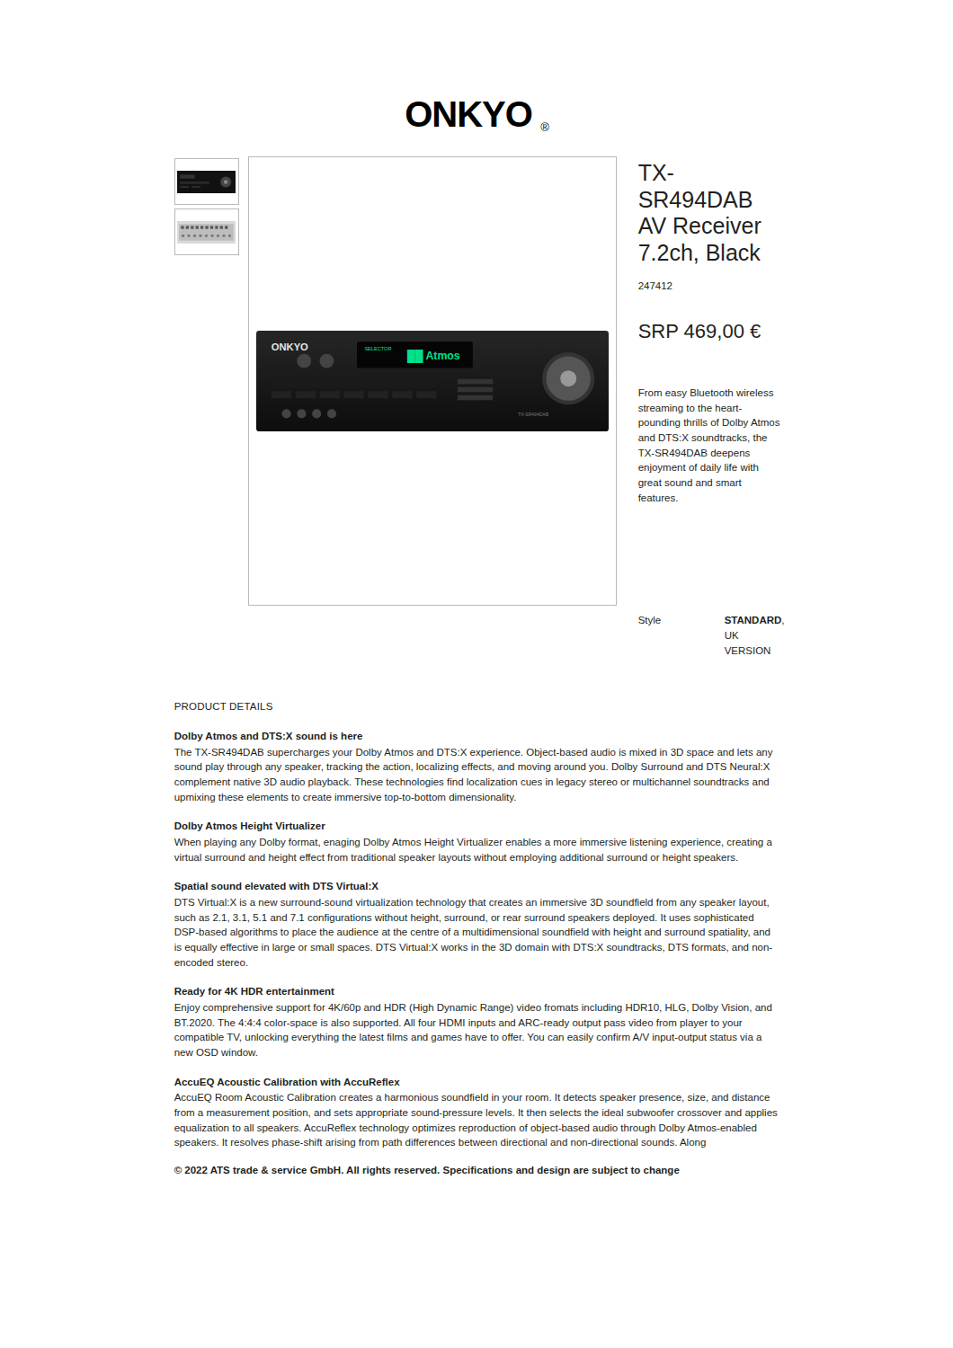ONKYO®
TX-SR494DAB AV Receiver 7.2ch, Black
247412
SRP 469,00 €
From easy Bluetooth wireless streaming to the heart-pounding thrills of Dolby Atmos and DTS:X soundtracks, the TX-SR494DAB deepens enjoyment of daily life with great sound and smart features.
Style
STANDARD, UK VERSION
PRODUCT DETAILS
Dolby Atmos and DTS:X sound is here
The TX-SR494DAB supercharges your Dolby Atmos and DTS:X experience. Object-based audio is mixed in 3D space and lets any sound play through any speaker, tracking the action, localizing effects, and moving around you. Dolby Surround and DTS Neural:X complement native 3D audio playback. These technologies find localization cues in legacy stereo or multichannel soundtracks and upmixing these elements to create immersive top-to-bottom dimensionality.
Dolby Atmos Height Virtualizer
When playing any Dolby format, enaging Dolby Atmos Height Virtualizer enables a more immersive listening experience, creating a virtual surround and height effect from traditional speaker layouts without employing additional surround or height speakers.
Spatial sound elevated with DTS Virtual:X
DTS Virtual:X is a new surround-sound virtualization technology that creates an immersive 3D soundfield from any speaker layout, such as 2.1, 3.1, 5.1 and 7.1 configurations without height, surround, or rear surround speakers deployed. It uses sophisticated DSP-based algorithms to place the audience at the centre of a multidimensional soundfield with height and surround spatiality, and is equally effective in large or small spaces. DTS Virtual:X works in the 3D domain with DTS:X soundtracks, DTS formats, and non-encoded stereo.
Ready for 4K HDR entertainment
Enjoy comprehensive support for 4K/60p and HDR (High Dynamic Range) video fromats including HDR10, HLG, Dolby Vision, and BT.2020. The 4:4:4 color-space is also supported. All four HDMI inputs and ARC-ready output pass video from player to your compatible TV, unlocking everything the latest films and games have to offer. You can easily confirm A/V input-output status via a new OSD window.
AccuEQ Acoustic Calibration with AccuReflex
AccuEQ Room Acoustic Calibration creates a harmonious soundfield in your room. It detects speaker presence, size, and distance from a measurement position, and sets appropriate sound-pressure levels. It then selects the ideal subwoofer crossover and applies equalization to all speakers. AccuReflex technology optimizes reproduction of object-based audio through Dolby Atmos-enabled speakers. It resolves phase-shift arising from path differences between directional and non-directional sounds. Along
© 2022 ATS trade & service GmbH. All rights reserved. Specifications and design are subject to change